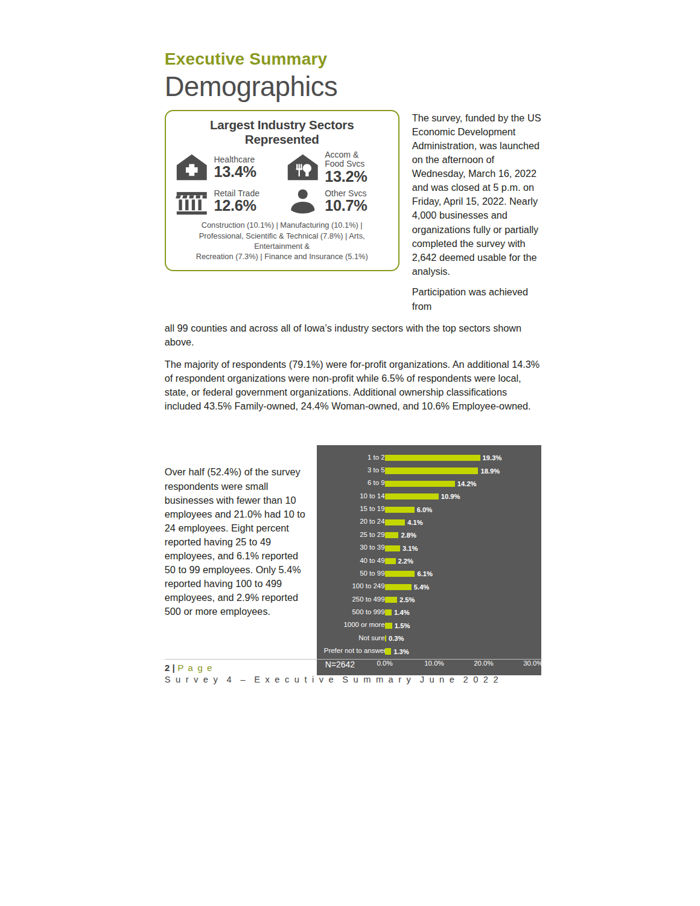Executive Summary
Demographics
Largest Industry Sectors Represented
Healthcare 13.4%
Accom &
Food Svcs 13.2%
Retail Trade 12.6%
Other Svcs 10.7%
Construction (10.1%) | Manufacturing (10.1%) |
Professional, Scientific & Technical (7.8%) | Arts, Entertainment &
Recreation (7.3%) | Finance and Insurance (5.1%)
The survey, funded by the US Economic Development Administration, was launched on the afternoon of Wednesday, March 16, 2022 and was closed at 5 p.m. on Friday, April 15, 2022. Nearly 4,000 businesses and organizations fully or partially completed the survey with 2,642 deemed usable for the analysis.
Participation was achieved from
all 99 counties and across all of Iowa’s industry sectors with the top sectors shown above.
The majority of respondents (79.1%) were for-profit organizations. An additional 14.3% of respondent organizations were non-profit while 6.5% of respondents were local, state, or federal government organizations. Additional ownership classifications included 43.5% Family-owned, 24.4% Woman-owned, and 10.6% Employee-owned.
Over half (52.4%) of the survey respondents were small businesses with fewer than 10 employees and 21.0% had 10 to 24 employees. Eight percent reported having 25 to 49 employees, and 6.1% reported 50 to 99 employees. Only 5.4% reported having 100 to 499 employees, and 2.9% reported 500 or more employees.
| 1 to 2 | 19.3% |
| 3 to 5 | 18.9% |
| 6 to 9 | 14.2% |
| 10 to 14 | 10.9% |
| 15 to 19 | 6.0% |
| 20 to 24 | 4.1% |
| 25 to 29 | 2.8% |
| 30 to 39 | 3.1% |
| 40 to 49 | 2.2% |
| 50 to 99 | 6.1% |
| 100 to 249 | 5.4% |
| 250 to 499 | 2.5% |
| 500 to 999 | 1.4% |
| 1000 or more | 1.5% |
| Not sure | 0.3% |
| Prefer not to answer | 1.3% |
N=2642
0.0% 10.0% 20.0% 30.0%
2 | P a g e
S u r v e y 4 – E x e c u t i v e S u m m a r y J u n e 2 0 2 2